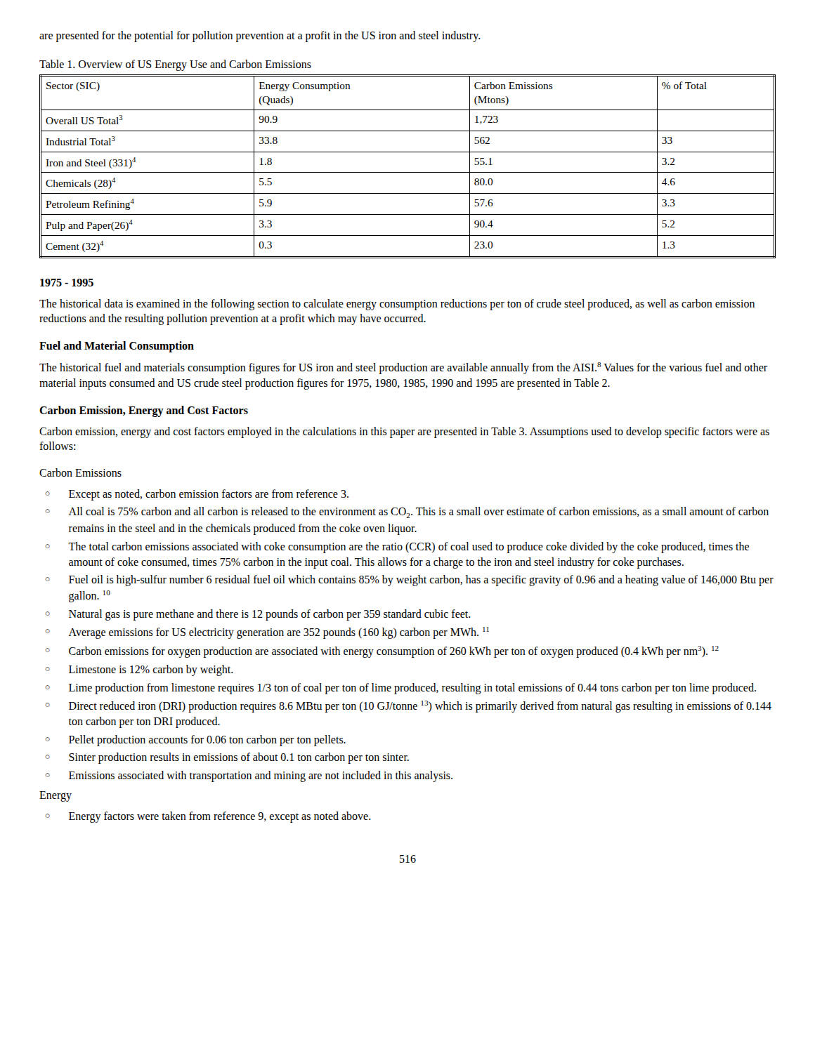are presented for the potential for pollution prevention at a profit in the US iron and steel industry.
Table 1. Overview of US Energy Use and Carbon Emissions
| Sector (SIC) | Energy Consumption (Quads) | Carbon Emissions (Mtons) | % of Total |
| --- | --- | --- | --- |
| Overall US Total 3 | 90.9 | 1,723 | |
| Industrial Total 3 | 33.8 | 562 | 33 |
| Iron and Steel (331) 4 | 1.8 | 55.1 | 3.2 |
| Chemicals (28) 4 | 5.5 | 80.0 | 4.6 |
| Petroleum Refining 4 | 5.9 | 57.6 | 3.3 |
| Pulp and Paper(26) 4 | 3.3 | 90.4 | 5.2 |
| Cement (32) 4 | 0.3 | 23.0 | 1.3 |
1975 - 1995
The historical data is examined in the following section to calculate energy consumption reductions per ton of crude steel produced, as well as carbon emission reductions and the resulting pollution prevention at a profit which may have occurred.
Fuel and Material Consumption
The historical fuel and materials consumption figures for US iron and steel production are available annually from the AISI.8 Values for the various fuel and other material inputs consumed and US crude steel production figures for 1975, 1980, 1985, 1990 and 1995 are presented in Table 2.
Carbon Emission, Energy and Cost Factors
Carbon emission, energy and cost factors employed in the calculations in this paper are presented in Table 3. Assumptions used to develop specific factors were as follows:
Carbon Emissions
Except as noted, carbon emission factors are from reference 3.
All coal is 75% carbon and all carbon is released to the environment as CO2. This is a small over estimate of carbon emissions, as a small amount of carbon remains in the steel and in the chemicals produced from the coke oven liquor.
The total carbon emissions associated with coke consumption are the ratio (CCR) of coal used to produce coke divided by the coke produced, times the amount of coke consumed, times 75% carbon in the input coal. This allows for a charge to the iron and steel industry for coke purchases.
Fuel oil is high-sulfur number 6 residual fuel oil which contains 85% by weight carbon, has a specific gravity of 0.96 and a heating value of 146,000 Btu per gallon. 10
Natural gas is pure methane and there is 12 pounds of carbon per 359 standard cubic feet.
Average emissions for US electricity generation are 352 pounds (160 kg) carbon per MWh. 11
Carbon emissions for oxygen production are associated with energy consumption of 260 kWh per ton of oxygen produced (0.4 kWh per nm3). 12
Limestone is 12% carbon by weight.
Lime production from limestone requires 1/3 ton of coal per ton of lime produced, resulting in total emissions of 0.44 tons carbon per ton lime produced.
Direct reduced iron (DRI) production requires 8.6 MBtu per ton (10 GJ/tonne 13) which is primarily derived from natural gas resulting in emissions of 0.144 ton carbon per ton DRI produced.
Pellet production accounts for 0.06 ton carbon per ton pellets.
Sinter production results in emissions of about 0.1 ton carbon per ton sinter.
Emissions associated with transportation and mining are not included in this analysis.
Energy
Energy factors were taken from reference 9, except as noted above.
516